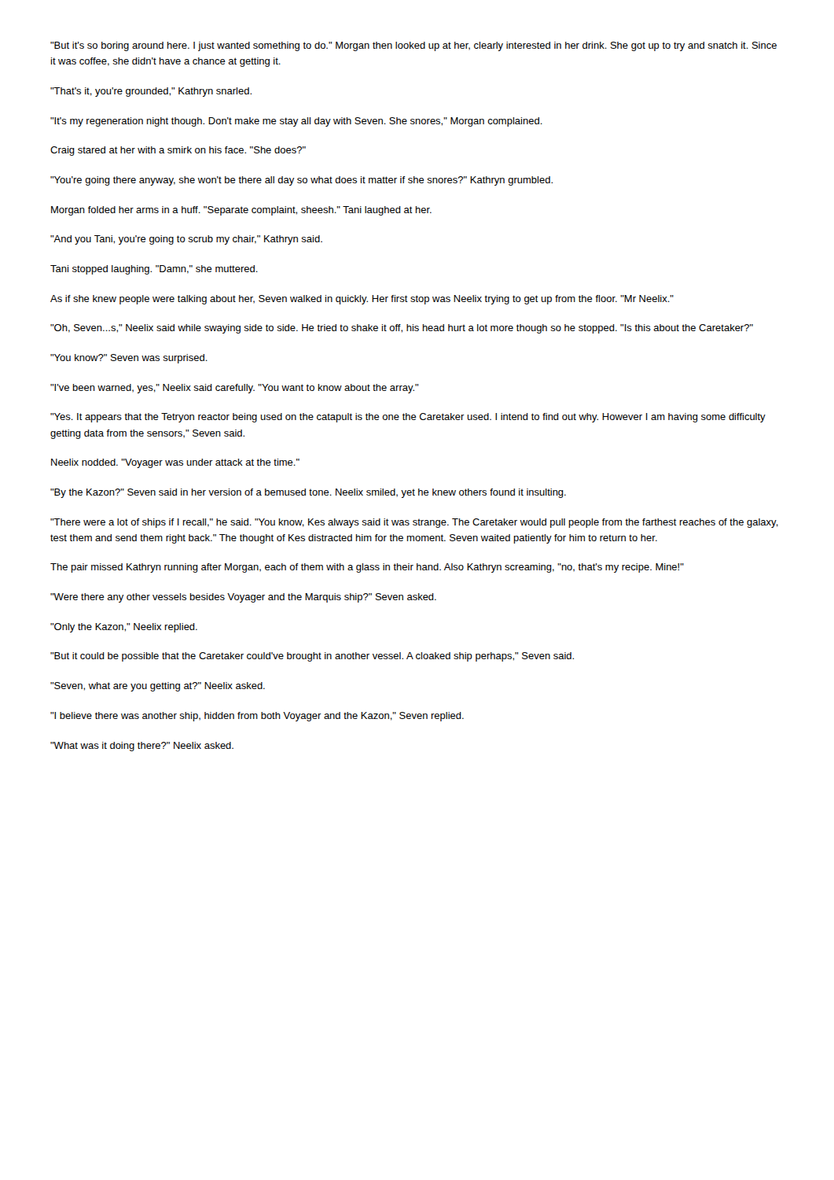"But it's so boring around here. I just wanted something to do." Morgan then looked up at her, clearly interested in her drink. She got up to try and snatch it. Since it was coffee, she didn't have a chance at getting it.
"That's it, you're grounded," Kathryn snarled.
"It's my regeneration night though. Don't make me stay all day with Seven. She snores," Morgan complained.
Craig stared at her with a smirk on his face. "She does?"
"You're going there anyway, she won't be there all day so what does it matter if she snores?" Kathryn grumbled.
Morgan folded her arms in a huff. "Separate complaint, sheesh." Tani laughed at her.
"And you Tani, you're going to scrub my chair," Kathryn said.
Tani stopped laughing. "Damn," she muttered.
As if she knew people were talking about her, Seven walked in quickly. Her first stop was Neelix trying to get up from the floor. "Mr Neelix."
"Oh, Seven...s," Neelix said while swaying side to side. He tried to shake it off, his head hurt a lot more though so he stopped. "Is this about the Caretaker?"
"You know?" Seven was surprised.
"I've been warned, yes," Neelix said carefully. "You want to know about the array."
"Yes. It appears that the Tetryon reactor being used on the catapult is the one the Caretaker used. I intend to find out why. However I am having some difficulty getting data from the sensors," Seven said.
Neelix nodded. "Voyager was under attack at the time."
"By the Kazon?" Seven said in her version of a bemused tone. Neelix smiled, yet he knew others found it insulting.
"There were a lot of ships if I recall," he said. "You know, Kes always said it was strange. The Caretaker would pull people from the farthest reaches of the galaxy, test them and send them right back." The thought of Kes distracted him for the moment. Seven waited patiently for him to return to her.
The pair missed Kathryn running after Morgan, each of them with a glass in their hand. Also Kathryn screaming, "no, that's my recipe. Mine!"
"Were there any other vessels besides Voyager and the Marquis ship?" Seven asked.
"Only the Kazon," Neelix replied.
"But it could be possible that the Caretaker could've brought in another vessel. A cloaked ship perhaps," Seven said.
"Seven, what are you getting at?" Neelix asked.
"I believe there was another ship, hidden from both Voyager and the Kazon," Seven replied.
"What was it doing there?" Neelix asked.